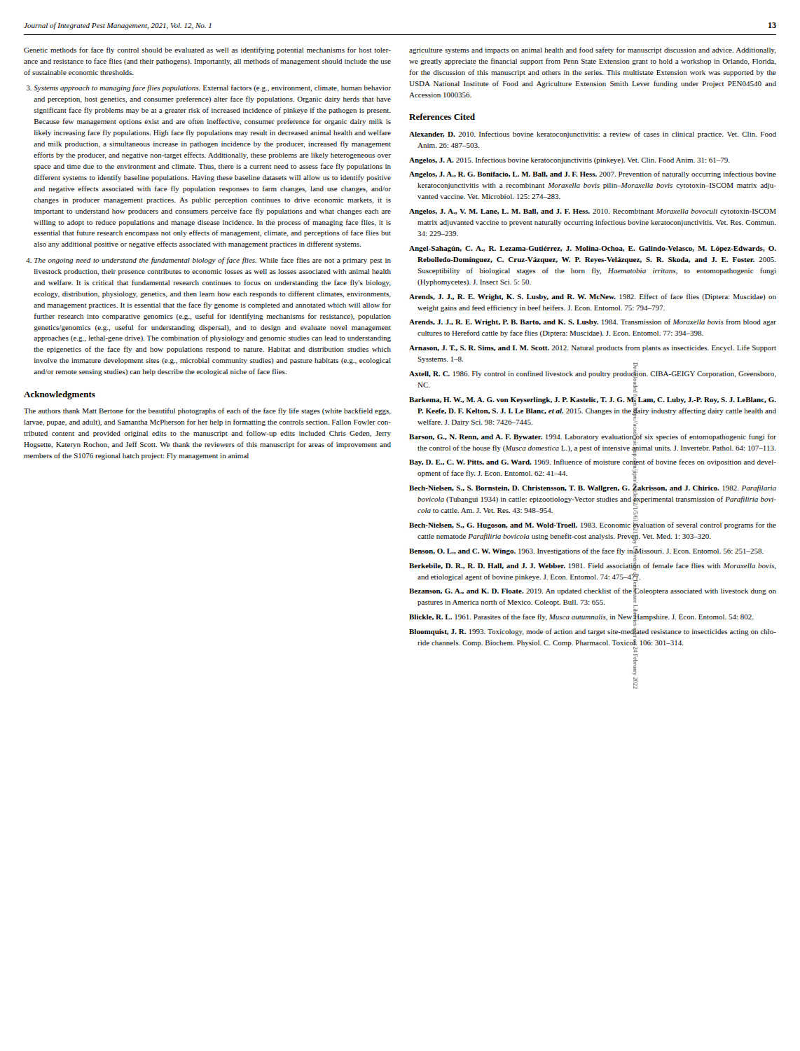Journal of Integrated Pest Management, 2021, Vol. 12, No. 1
13
Genetic methods for face fly control should be evaluated as well as identifying potential mechanisms for host tolerance and resistance to face flies (and their pathogens). Importantly, all methods of management should include the use of sustainable economic thresholds.
Systems approach to managing face flies populations. External factors (e.g., environment, climate, human behavior and perception, host genetics, and consumer preference) alter face fly populations. Organic dairy herds that have significant face fly problems may be at a greater risk of increased incidence of pinkeye if the pathogen is present. Because few management options exist and are often ineffective, consumer preference for organic dairy milk is likely increasing face fly populations. High face fly populations may result in decreased animal health and welfare and milk production, a simultaneous increase in pathogen incidence by the producer, increased fly management efforts by the producer, and negative non-target effects. Additionally, these problems are likely heterogeneous over space and time due to the environment and climate. Thus, there is a current need to assess face fly populations in different systems to identify baseline populations. Having these baseline datasets will allow us to identify positive and negative effects associated with face fly population responses to farm changes, land use changes, and/or changes in producer management practices. As public perception continues to drive economic markets, it is important to understand how producers and consumers perceive face fly populations and what changes each are willing to adopt to reduce populations and manage disease incidence. In the process of managing face flies, it is essential that future research encompass not only effects of management, climate, and perceptions of face flies but also any additional positive or negative effects associated with management practices in different systems.
The ongoing need to understand the fundamental biology of face flies. While face flies are not a primary pest in livestock production, their presence contributes to economic losses as well as losses associated with animal health and welfare. It is critical that fundamental research continues to focus on understanding the face fly's biology, ecology, distribution, physiology, genetics, and then learn how each responds to different climates, environments, and management practices. It is essential that the face fly genome is completed and annotated which will allow for further research into comparative genomics (e.g., useful for identifying mechanisms for resistance), population genetics/genomics (e.g., useful for understanding dispersal), and to design and evaluate novel management approaches (e.g., lethal-gene drive). The combination of physiology and genomic studies can lead to understanding the epigenetics of the face fly and how populations respond to nature. Habitat and distribution studies which involve the immature development sites (e.g., microbial community studies) and pasture habitats (e.g., ecological and/or remote sensing studies) can help describe the ecological niche of face flies.
Acknowledgments
The authors thank Matt Bertone for the beautiful photographs of each of the face fly life stages (white backfield eggs, larvae, pupae, and adult), and Samantha McPherson for her help in formatting the controls section. Fallon Fowler contributed content and provided original edits to the manuscript and follow-up edits included Chris Geden, Jerry Hogsette, Kateryn Rochon, and Jeff Scott. We thank the reviewers of this manuscript for areas of improvement and members of the S1076 regional hatch project: Fly management in animal
agriculture systems and impacts on animal health and food safety for manuscript discussion and advice. Additionally, we greatly appreciate the financial support from Penn State Extension grant to hold a workshop in Orlando, Florida, for the discussion of this manuscript and others in the series. This multistate Extension work was supported by the USDA National Institute of Food and Agriculture Extension Smith Lever funding under Project PEN04540 and Accession 1000356.
References Cited
Alexander, D. 2010. Infectious bovine keratoconjunctivitis: a review of cases in clinical practice. Vet. Clin. Food Anim. 26: 487–503.
Angelos, J. A. 2015. Infectious bovine keratoconjunctivitis (pinkeye). Vet. Clin. Food Anim. 31: 61–79.
Angelos, J. A., R. G. Bonifacio, L. M. Ball, and J. F. Hess. 2007. Prevention of naturally occurring infectious bovine keratoconjunctivitis with a recombinant Moraxella bovis pilin–Moraxella bovis cytotoxin–ISCOM matrix adjuvanted vaccine. Vet. Microbiol. 125: 274–283.
Angelos, J. A., V. M. Lane, L. M. Ball, and J. F. Hess. 2010. Recombinant Moraxella bovoculi cytotoxin-ISCOM matrix adjuvanted vaccine to prevent naturally occurring infectious bovine keratoconjunctivitis. Vet. Res. Commun. 34: 229–239.
Angel-Sahagún, C. A., R. Lezama-Gutiérrez, J. Molina-Ochoa, E. Galindo-Velasco, M. López-Edwards, O. Rebolledo-Domínguez, C. Cruz-Vázquez, W. P. Reyes-Velázquez, S. R. Skoda, and J. E. Foster. 2005. Susceptibility of biological stages of the horn fly, Haematobia irritans, to entomopathogenic fungi (Hyphomycetes). J. Insect Sci. 5: 50.
Arends, J. J., R. E. Wright, K. S. Lusby, and R. W. McNew. 1982. Effect of face flies (Diptera: Muscidae) on weight gains and feed efficiency in beef heifers. J. Econ. Entomol. 75: 794–797.
Arends, J. J., R. E. Wright, P. B. Barto, and K. S. Lusby. 1984. Transmission of Moraxella bovis from blood agar cultures to Hereford cattle by face flies (Diptera: Muscidae). J. Econ. Entomol. 77: 394–398.
Arnason, J. T., S. R. Sims, and I. M. Scott. 2012. Natural products from plants as insecticides. Encycl. Life Support Sysstems. 1–8.
Axtell, R. C. 1986. Fly control in confined livestock and poultry production. CIBA-GEIGY Corporation, Greensboro, NC.
Barkema, H. W., M. A. G. von Keyserlingk, J. P. Kastelic, T. J. G. M. Lam, C. Luby, J.-P. Roy, S. J. LeBlanc, G. P. Keefe, D. F. Kelton, S. J. I. Le Blanc, et al. 2015. Changes in the dairy industry affecting dairy cattle health and welfare. J. Dairy Sci. 98: 7426–7445.
Barson, G., N. Renn, and A. F. Bywater. 1994. Laboratory evaluation of six species of entomopathogenic fungi for the control of the house fly (Musca domestica L.), a pest of intensive animal units. J. Invertebr. Pathol. 64: 107–113.
Bay, D. E., C. W. Pitts, and G. Ward. 1969. Influence of moisture content of bovine feces on oviposition and development of face fly. J. Econ. Entomol. 62: 41–44.
Bech-Nielsen, S., S. Bornstein, D. Christensson, T. B. Wallgren, G. Zakrisson, and J. Chirico. 1982. Parafilaria bovicola (Tubangui 1934) in cattle: epizootiology-Vector studies and experimental transmission of Parafiliria bovicola to cattle. Am. J. Vet. Res. 43: 948–954.
Bech-Nielsen, S., G. Hugoson, and M. Wold-Troell. 1983. Economic evaluation of several control programs for the cattle nematode Parafiliria bovicola using benefit-cost analysis. Preven. Vet. Med. 1: 303–320.
Benson, O. L., and C. W. Wingo. 1963. Investigations of the face fly in Missouri. J. Econ. Entomol. 56: 251–258.
Berkebile, D. R., R. D. Hall, and J. J. Webber. 1981. Field association of female face flies with Moraxella bovis, and etiological agent of bovine pinkeye. J. Econ. Entomol. 74: 475–477.
Bezanson, G. A., and K. D. Floate. 2019. An updated checklist of the Coleoptera associated with livestock dung on pastures in America north of Mexico. Coleopt. Bull. 73: 655.
Blickle, R. L. 1961. Parasites of the face fly, Musca autumnalis, in New Hampshire. J. Econ. Entomol. 54: 802.
Bloomquist, J. R. 1993. Toxicology, mode of action and target site-mediated resistance to insecticides acting on chloride channels. Comp. Biochem. Physiol. C. Comp. Pharmacol. Toxicol. 106: 301–314.
Downloaded from https://academic.oup.com/jipm/article/12/1/5/6125217 by University of Tennessee Libraries user on 24 February 2022